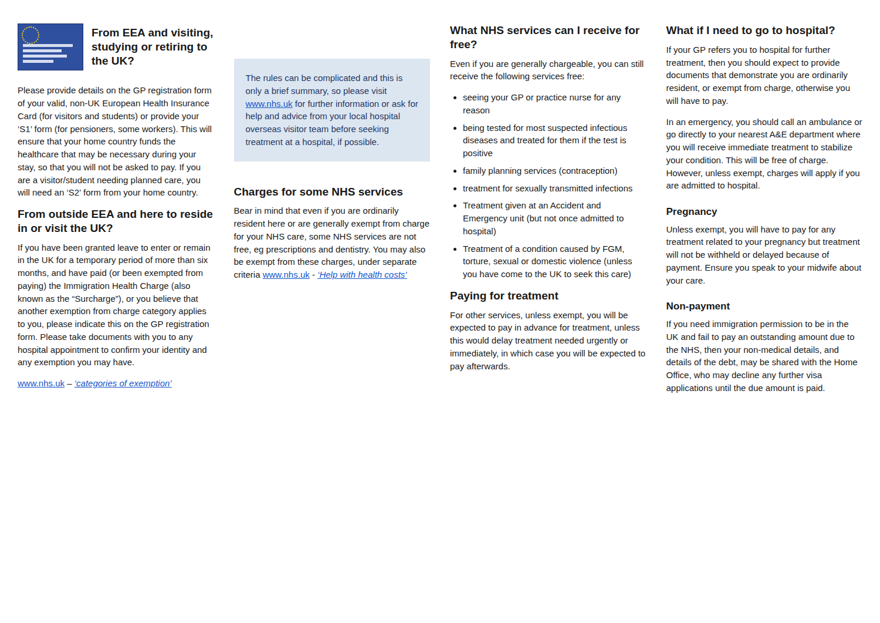From EEA and visiting, studying or retiring to the UK?
Please provide details on the GP registration form of your valid, non-UK European Health Insurance Card (for visitors and students) or provide your ‘S1’ form (for pensioners, some workers). This will ensure that your home country funds the healthcare that may be necessary during your stay, so that you will not be asked to pay. If you are a visitor/student needing planned care, you will need an ‘S2’ form from your home country.
From outside EEA and here to reside in or visit the UK?
If you have been granted leave to enter or remain in the UK for a temporary period of more than six months, and have paid (or been exempted from paying) the Immigration Health Charge (also known as the “Surcharge”), or you believe that another exemption from charge category applies to you, please indicate this on the GP registration form. Please take documents with you to any hospital appointment to confirm your identity and any exemption you may have.
www.nhs.uk – ‘categories of exemption’
The rules can be complicated and this is only a brief summary, so please visit www.nhs.uk for further information or ask for help and advice from your local hospital overseas visitor team before seeking treatment at a hospital, if possible.
Charges for some NHS services
Bear in mind that even if you are ordinarily resident here or are generally exempt from charge for your NHS care, some NHS services are not free, eg prescriptions and dentistry. You may also be exempt from these charges, under separate criteria www.nhs.uk - ‘Help with health costs’
What NHS services can I receive for free?
Even if you are generally chargeable, you can still receive the following services free:
seeing your GP or practice nurse for any reason
being tested for most suspected infectious diseases and treated for them if the test is positive
family planning services (contraception)
treatment for sexually transmitted infections
Treatment given at an Accident and Emergency unit (but not once admitted to hospital)
Treatment of a condition caused by FGM, torture, sexual or domestic violence (unless you have come to the UK to seek this care)
Paying for treatment
For other services, unless exempt, you will be expected to pay in advance for treatment, unless this would delay treatment needed urgently or immediately, in which case you will be expected to pay afterwards.
What if I need to go to hospital?
If your GP refers you to hospital for further treatment, then you should expect to provide documents that demonstrate you are ordinarily resident, or exempt from charge, otherwise you will have to pay.
In an emergency, you should call an ambulance or go directly to your nearest A&E department where you will receive immediate treatment to stabilize your condition. This will be free of charge. However, unless exempt, charges will apply if you are admitted to hospital.
Pregnancy
Unless exempt, you will have to pay for any treatment related to your pregnancy but treatment will not be withheld or delayed because of payment. Ensure you speak to your midwife about your care.
Non-payment
If you need immigration permission to be in the UK and fail to pay an outstanding amount due to the NHS, then your non-medical details, and details of the debt, may be shared with the Home Office, who may decline any further visa applications until the due amount is paid.